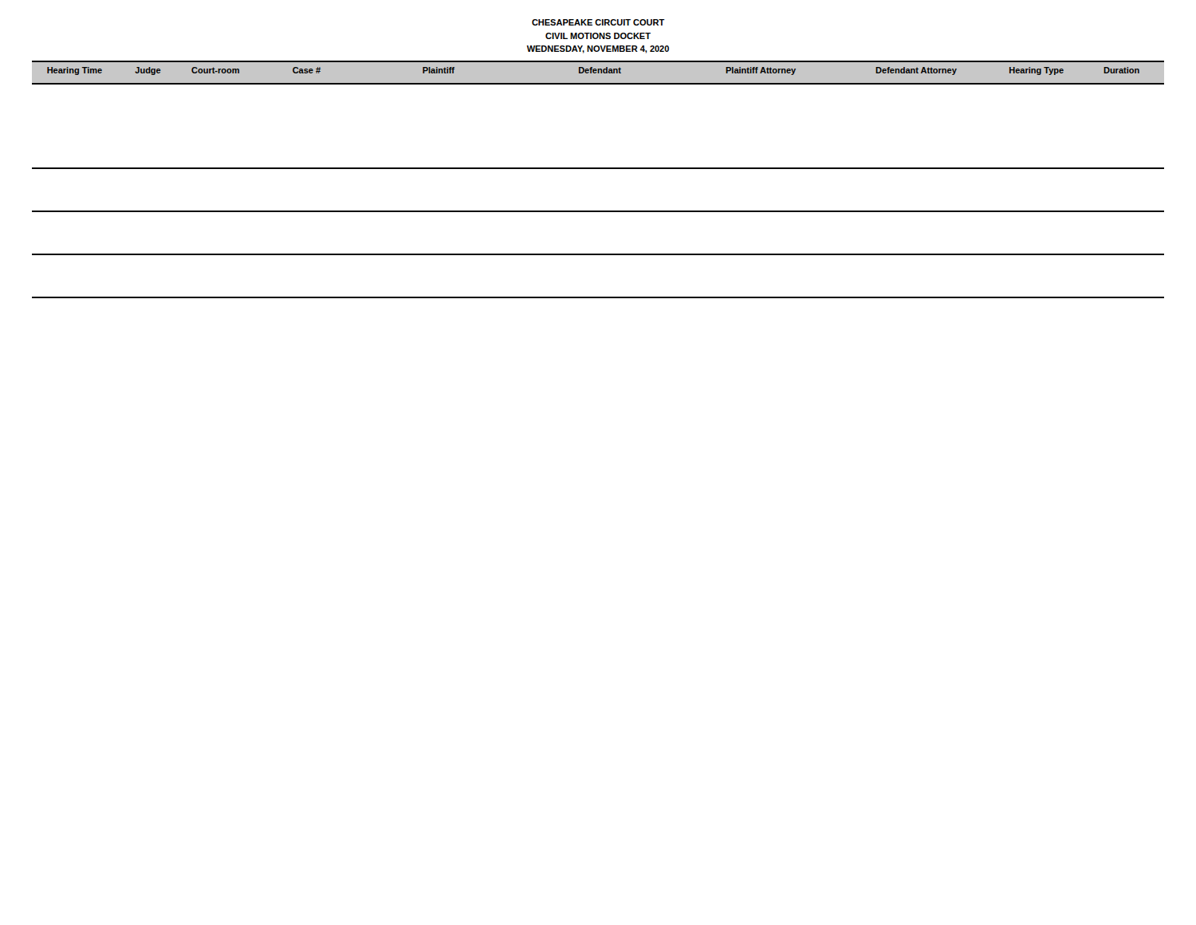CHESAPEAKE CIRCUIT COURT
CIVIL MOTIONS DOCKET
WEDNESDAY, NOVEMBER 4, 2020
| Hearing Time | Judge | Court-room | Case # | Plaintiff | Defendant | Plaintiff Attorney | Defendant Attorney | Hearing Type | Duration |
| --- | --- | --- | --- | --- | --- | --- | --- | --- | --- |